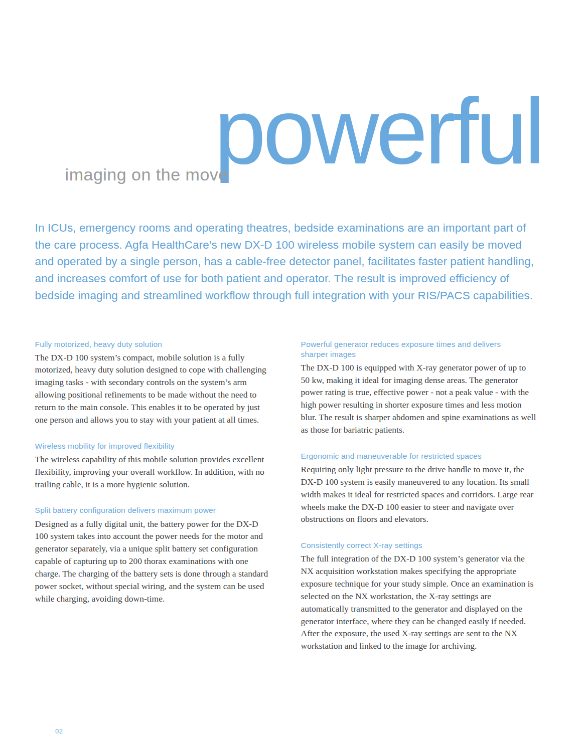powerful
imaging on the move
In ICUs, emergency rooms and operating theatres, bedside examinations are an important part of the care process. Agfa HealthCare’s new DX-D 100 wireless mobile system can easily be moved and operated by a single person, has a cable-free detector panel, facilitates faster patient handling, and increases comfort of use for both patient and operator. The result is improved efficiency of bedside imaging and streamlined workflow through full integration with your RIS/PACS capabilities.
Fully motorized, heavy duty solution
The DX-D 100 system’s compact, mobile solution is a fully motorized, heavy duty solution designed to cope with challenging imaging tasks - with secondary controls on the system’s arm allowing positional refinements to be made without the need to return to the main console. This enables it to be operated by just one person and allows you to stay with your patient at all times.
Wireless mobility for improved flexibility
The wireless capability of this mobile solution provides excellent flexibility, improving your overall workflow. In addition, with no trailing cable, it is a more hygienic solution.
Split battery configuration delivers maximum power
Designed as a fully digital unit, the battery power for the DX-D 100 system takes into account the power needs for the motor and generator separately, via a unique split battery set configuration capable of capturing up to 200 thorax examinations with one charge. The charging of the battery sets is done through a standard power socket, without special wiring, and the system can be used while charging, avoiding down-time.
Powerful generator reduces exposure times and delivers
sharper images
The DX-D 100 is equipped with X-ray generator power of up to 50 kw, making it ideal for imaging dense areas. The generator power rating is true, effective power - not a peak value - with the high power resulting in shorter exposure times and less motion blur. The result is sharper abdomen and spine examinations as well as those for bariatric patients.
Ergonomic and maneuverable for restricted spaces
Requiring only light pressure to the drive handle to move it, the DX-D 100 system is easily maneuvered to any location. Its small width makes it ideal for restricted spaces and corridors. Large rear wheels make the DX-D 100 easier to steer and navigate over obstructions on floors and elevators.
Consistently correct X-ray settings
The full integration of the DX-D 100 system’s generator via the NX acquisition workstation makes specifying the appropriate exposure technique for your study simple. Once an examination is selected on the NX workstation, the X-ray settings are automatically transmitted to the generator and displayed on the generator interface, where they can be changed easily if needed. After the exposure, the used X-ray settings are sent to the NX workstation and linked to the image for archiving.
02